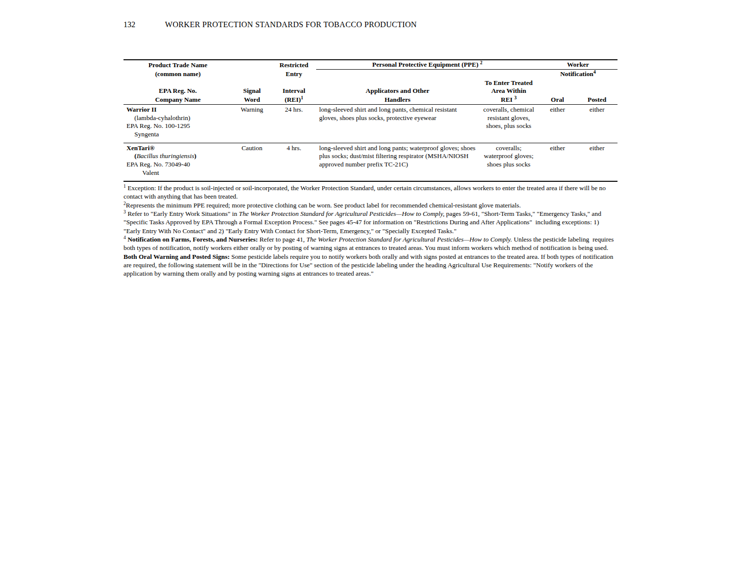132 WORKER PROTECTION STANDARDS FOR TOBACCO PRODUCTION
| Product Trade Name | | Restricted | Personal Protective Equipment (PPE) 2 | Worker |
| --- | --- | --- | --- | --- |
| (common name) | | Entry | | | Notification 4 |
| EPA Reg. No. | Signal | Interval | Applicators and Other | To Enter Treated Area Within | | |
| Company Name | Word | (REI) 1 | Handlers | REI 3 | Oral | Posted |
| Warrior II (lambda-cyhalothrin) EPA Reg. No. 100-1295 Syngenta | Warning | 24 hrs. | long-sleeved shirt and long pants, chemical resistant gloves, shoes plus socks, protective eyewear | coveralls, chemical resistant gloves, shoes, plus socks | either | either |
| XenTari® ( Bacillus thuringiensis ) EPA Reg. No. 73049-40 Valent | Caution | 4 hrs. | long-sleeved shirt and long pants; waterproof gloves; shoes plus socks; dust/mist filtering respirator (MSHA/NIOSH approved number prefix TC-21C) | coveralls; waterproof gloves; shoes plus socks | either | either |
1 Exception: If the product is soil-injected or soil-incorporated, the Worker Protection Standard, under certain circumstances, allows workers to enter the treated area if there will be no contact with anything that has been treated.
2Represents the minimum PPE required; more protective clothing can be worn. See product label for recommended chemical-resistant glove materials.
3 Refer to "Early Entry Work Situations" in The Worker Protection Standard for Agricultural Pesticides—How to Comply, pages 59-61, "Short-Term Tasks," "Emergency Tasks," and "Specific Tasks Approved by EPA Through a Formal Exception Process." See pages 45-47 for information on "Restrictions During and After Applications" including exceptions: 1) "Early Entry With No Contact" and 2) "Early Entry With Contact for Short-Term, Emergency," or "Specially Excepted Tasks."
4 Notification on Farms, Forests, and Nurseries: Refer to page 41, The Worker Protection Standard for Agricultural Pesticides—How to Comply. Unless the pesticide labeling requires both types of notification, notify workers either orally or by posting of warning signs at entrances to treated areas. You must inform workers which method of notification is being used.
Both Oral Warning and Posted Signs: Some pesticide labels require you to notify workers both orally and with signs posted at entrances to the treated area. If both types of notification are required, the following statement will be in the "Directions for Use" section of the pesticide labeling under the heading Agricultural Use Requirements: "Notify workers of the application by warning them orally and by posting warning signs at entrances to treated areas."